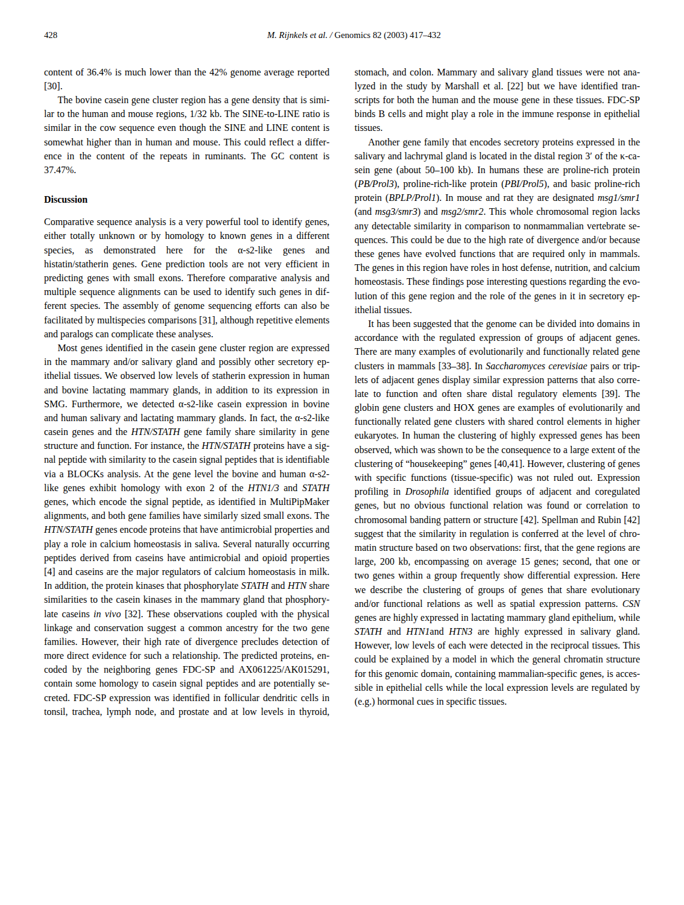428 M. Rijnkels et al. / Genomics 82 (2003) 417–432
content of 36.4% is much lower than the 42% genome average reported [30].
The bovine casein gene cluster region has a gene density that is similar to the human and mouse regions, 1/32 kb. The SINE-to-LINE ratio is similar in the cow sequence even though the SINE and LINE content is somewhat higher than in human and mouse. This could reflect a difference in the content of the repeats in ruminants. The GC content is 37.47%.
Discussion
Comparative sequence analysis is a very powerful tool to identify genes, either totally unknown or by homology to known genes in a different species, as demonstrated here for the α-s2-like genes and histatin/statherin genes. Gene prediction tools are not very efficient in predicting genes with small exons. Therefore comparative analysis and multiple sequence alignments can be used to identify such genes in different species. The assembly of genome sequencing efforts can also be facilitated by multispecies comparisons [31], although repetitive elements and paralogs can complicate these analyses.
Most genes identified in the casein gene cluster region are expressed in the mammary and/or salivary gland and possibly other secretory epithelial tissues. We observed low levels of statherin expression in human and bovine lactating mammary glands, in addition to its expression in SMG. Furthermore, we detected α-s2-like casein expression in bovine and human salivary and lactating mammary glands. In fact, the α-s2-like casein genes and the HTN/STATH gene family share similarity in gene structure and function. For instance, the HTN/STATH proteins have a signal peptide with similarity to the casein signal peptides that is identifiable via a BLOCKs analysis. At the gene level the bovine and human α-s2-like genes exhibit homology with exon 2 of the HTN1/3 and STATH genes, which encode the signal peptide, as identified in MultiPipMaker alignments, and both gene families have similarly sized small exons. The HTN/STATH genes encode proteins that have antimicrobial properties and play a role in calcium homeostasis in saliva. Several naturally occurring peptides derived from caseins have antimicrobial and opioid properties [4] and caseins are the major regulators of calcium homeostasis in milk. In addition, the protein kinases that phosphorylate STATH and HTN share similarities to the casein kinases in the mammary gland that phosphorylate caseins in vivo [32]. These observations coupled with the physical linkage and conservation suggest a common ancestry for the two gene families. However, their high rate of divergence precludes detection of more direct evidence for such a relationship. The predicted proteins, encoded by the neighboring genes FDC-SP and AX061225/AK015291, contain some homology to casein signal peptides and are potentially secreted. FDC-SP expression was identified in follicular dendritic cells in tonsil, trachea, lymph node, and prostate and at low levels in thyroid, stomach, and colon. Mammary and salivary gland tissues were not analyzed in the study by Marshall et al. [22] but we have identified transcripts for both the human and the mouse gene in these tissues. FDC-SP binds B cells and might play a role in the immune response in epithelial tissues.
Another gene family that encodes secretory proteins expressed in the salivary and lachrymal gland is located in the distal region 3′ of the κ-casein gene (about 50–100 kb). In humans these are proline-rich protein (PB/Prol3), proline-rich-like protein (PBI/Prol5), and basic proline-rich protein (BPLP/Prol1). In mouse and rat they are designated msg1/smr1 (and msg3/smr3) and msg2/smr2. This whole chromosomal region lacks any detectable similarity in comparison to nonmammalian vertebrate sequences. This could be due to the high rate of divergence and/or because these genes have evolved functions that are required only in mammals. The genes in this region have roles in host defense, nutrition, and calcium homeostasis. These findings pose interesting questions regarding the evolution of this gene region and the role of the genes in it in secretory epithelial tissues.
It has been suggested that the genome can be divided into domains in accordance with the regulated expression of groups of adjacent genes. There are many examples of evolutionarily and functionally related gene clusters in mammals [33–38]. In Saccharomyces cerevisiae pairs or triplets of adjacent genes display similar expression patterns that also correlate to function and often share distal regulatory elements [39]. The globin gene clusters and HOX genes are examples of evolutionarily and functionally related gene clusters with shared control elements in higher eukaryotes. In human the clustering of highly expressed genes has been observed, which was shown to be the consequence to a large extent of the clustering of “housekeeping” genes [40,41]. However, clustering of genes with specific functions (tissue-specific) was not ruled out. Expression profiling in Drosophila identified groups of adjacent and coregulated genes, but no obvious functional relation was found or correlation to chromosomal banding pattern or structure [42]. Spellman and Rubin [42] suggest that the similarity in regulation is conferred at the level of chromatin structure based on two observations: first, that the gene regions are large, 200 kb, encompassing on average 15 genes; second, that one or two genes within a group frequently show differential expression. Here we describe the clustering of groups of genes that share evolutionary and/or functional relations as well as spatial expression patterns. CSN genes are highly expressed in lactating mammary gland epithelium, while STATH and HTN1and HTN3 are highly expressed in salivary gland. However, low levels of each were detected in the reciprocal tissues. This could be explained by a model in which the general chromatin structure for this genomic domain, containing mammalian-specific genes, is accessible in epithelial cells while the local expression levels are regulated by (e.g.) hormonal cues in specific tissues.